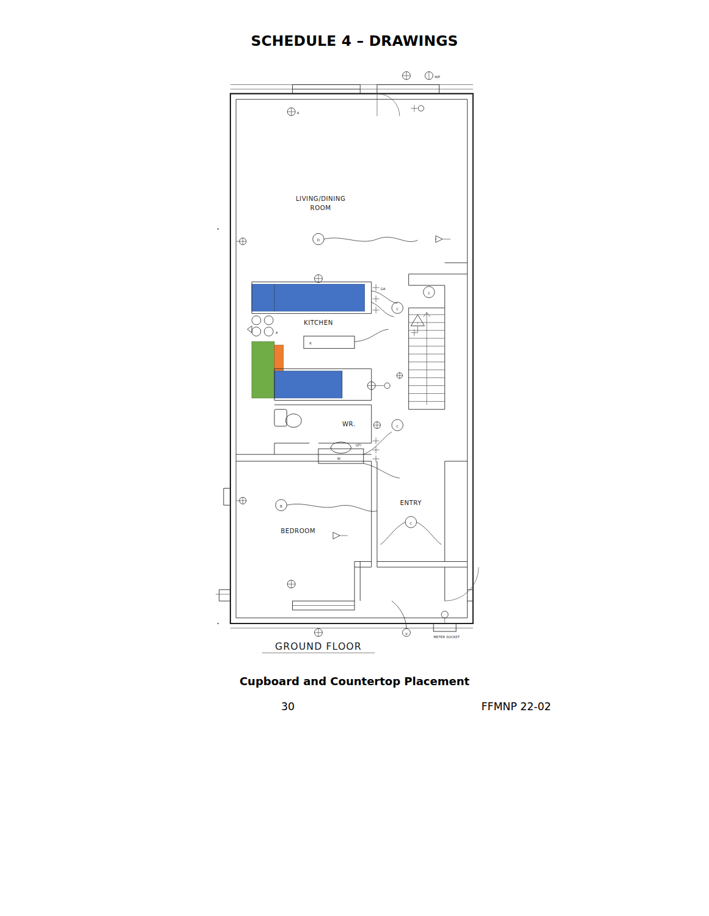SCHEDULE 4 – DRAWINGS
WP 4 LIVING/DINING ROOM D KITCHEN 4 K GA C ! C WR. W GFI C ENTRY C BEDROOM B V METER SOCKET GROUND FLOOR
Cupboard and Countertop Placement
30 FFMNP 22-02